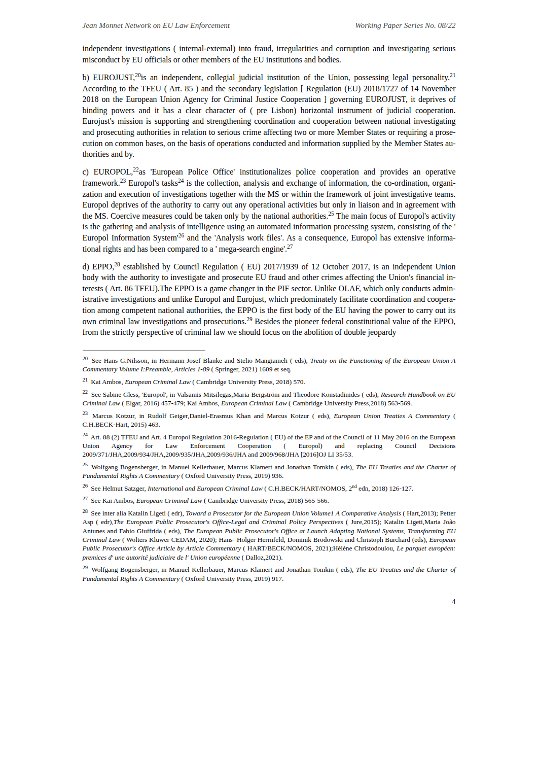Jean Monnet Network on EU Law Enforcement Working Paper Series No. 08/22
independent investigations ( internal-external) into fraud, irregularities and corruption and investigating serious misconduct by EU officials or other members of the EU institutions and bodies.
b) EUROJUST,20is an independent, collegial judicial institution of the Union, possessing legal personality.21 According to the TFEU ( Art. 85 ) and the secondary legislation [ Regulation (EU) 2018/1727 of 14 November 2018 on the European Union Agency for Criminal Justice Cooperation ] governing EUROJUST, it deprives of binding powers and it has a clear character of ( pre Lisbon) horizontal instrument of judicial cooperation. Eurojust's mission is supporting and strengthening coordination and cooperation between national investigating and prosecuting authorities in relation to serious crime affecting two or more Member States or requiring a prosecution on common bases, on the basis of operations conducted and information supplied by the Member States authorities and by.
c) EUROPOL,22as 'European Police Office' institutionalizes police cooperation and provides an operative framework.23 Europol's tasks24 is the collection, analysis and exchange of information, the co-ordination, organization and execution of investigations together with the MS or within the framework of joint investigative teams. Europol deprives of the authority to carry out any operational activities but only in liaison and in agreement with the MS. Coercive measures could be taken only by the national authorities.25 The main focus of Europol's activity is the gathering and analysis of intelligence using an automated information processing system, consisting of the ' Europol Information System'26 and the 'Analysis work files'. As a consequence, Europol has extensive informational rights and has been compared to a ' mega-search engine'.27
d) EPPO,28 established by Council Regulation ( EU) 2017/1939 of 12 October 2017, is an independent Union body with the authority to investigate and prosecute EU fraud and other crimes affecting the Union's financial interests ( Art. 86 TFEU).The EPPO is a game changer in the PIF sector. Unlike OLAF, which only conducts administrative investigations and unlike Europol and Eurojust, which predominately facilitate coordination and cooperation among competent national authorities, the EPPO is the first body of the EU having the power to carry out its own criminal law investigations and prosecutions.29 Besides the pioneer federal constitutional value of the EPPO, from the strictly perspective of criminal law we should focus on the abolition of double jeopardy
20 See Hans G.Nilsson, in Hermann-Josef Blanke and Stelio Mangiameli ( eds), Treaty on the Functioning of the European Union-A Commentary Volume I:Preamble, Articles 1-89 ( Springer, 2021) 1609 et seq.
21 Kai Ambos, European Criminal Law ( Cambridge University Press, 2018) 570.
22 See Sabine Gless, 'Europol', in Valsamis Mitsilegas,Maria Bergström and Theodore Konstadinides ( eds), Research Handbook on EU Criminal Law ( Elgar, 2016) 457-479; Kai Ambos, European Criminal Law ( Cambridge University Press,2018) 563-569.
23 Marcus Kotzur, in Rudolf Geiger,Daniel-Erasmus Khan and Marcus Kotzur ( eds), European Union Treaties A Commentary ( C.H.BECK-Hart, 2015) 463.
24 Art. 88 (2) TFEU and Art. 4 Europol Regulation 2016-Regulation ( EU) of the EP and of the Council of 11 May 2016 on the European Union Agency for Law Enforcement Cooperation ( Europol) and replacing Council Decisions 2009/371/JHA,2009/934/JHA,2009/935/JHA,2009/936/JHA and 2009/968/JHA [2016]OJ LI 35/53.
25 Wolfgang Bogensberger, in Manuel Kellerbauer, Marcus Klamert and Jonathan Tomkin ( eds), The EU Treaties and the Charter of Fundamental Rights A Commentary ( Oxford University Press, 2019) 936.
26 See Helmut Satzger, International and European Criminal Law ( C.H.BECK/HART/NOMOS, 2nd edn, 2018) 126-127.
27 See Kai Ambos, European Criminal Law ( Cambridge University Press, 2018) 565-566.
28 See inter alia Katalin Ligeti ( edr), Toward a Prosecutor for the European Union Volume1 A Comparative Analysis ( Hart,2013); Petter Asp ( edr),The European Public Prosecutor's Office-Legal and Criminal Policy Perspectives ( Jure,2015); Katalin Ligeti,Maria João Antunes and Fabio Giuffrida ( eds), The European Public Prosecutor's Office at Launch Adapting National Systems, Transforming EU Criminal Law ( Wolters Kluwer CEDAM, 2020); Hans- Holger Herrnfeld, Dominik Brodowski and Christoph Burchard (eds), European Public Prosecutor's Office Article by Article Commentary ( HART/BECK/NOMOS, 2021);Hélène Christodoulou, Le parquet européen: premices d' une autorité judiciaire de l' Union européenne ( Dalloz,2021).
29 Wolfgang Bogensberger, in Manuel Kellerbauer, Marcus Klamert and Jonathan Tomkin ( eds), The EU Treaties and the Charter of Fundamental Rights A Commentary ( Oxford University Press, 2019) 917.
4